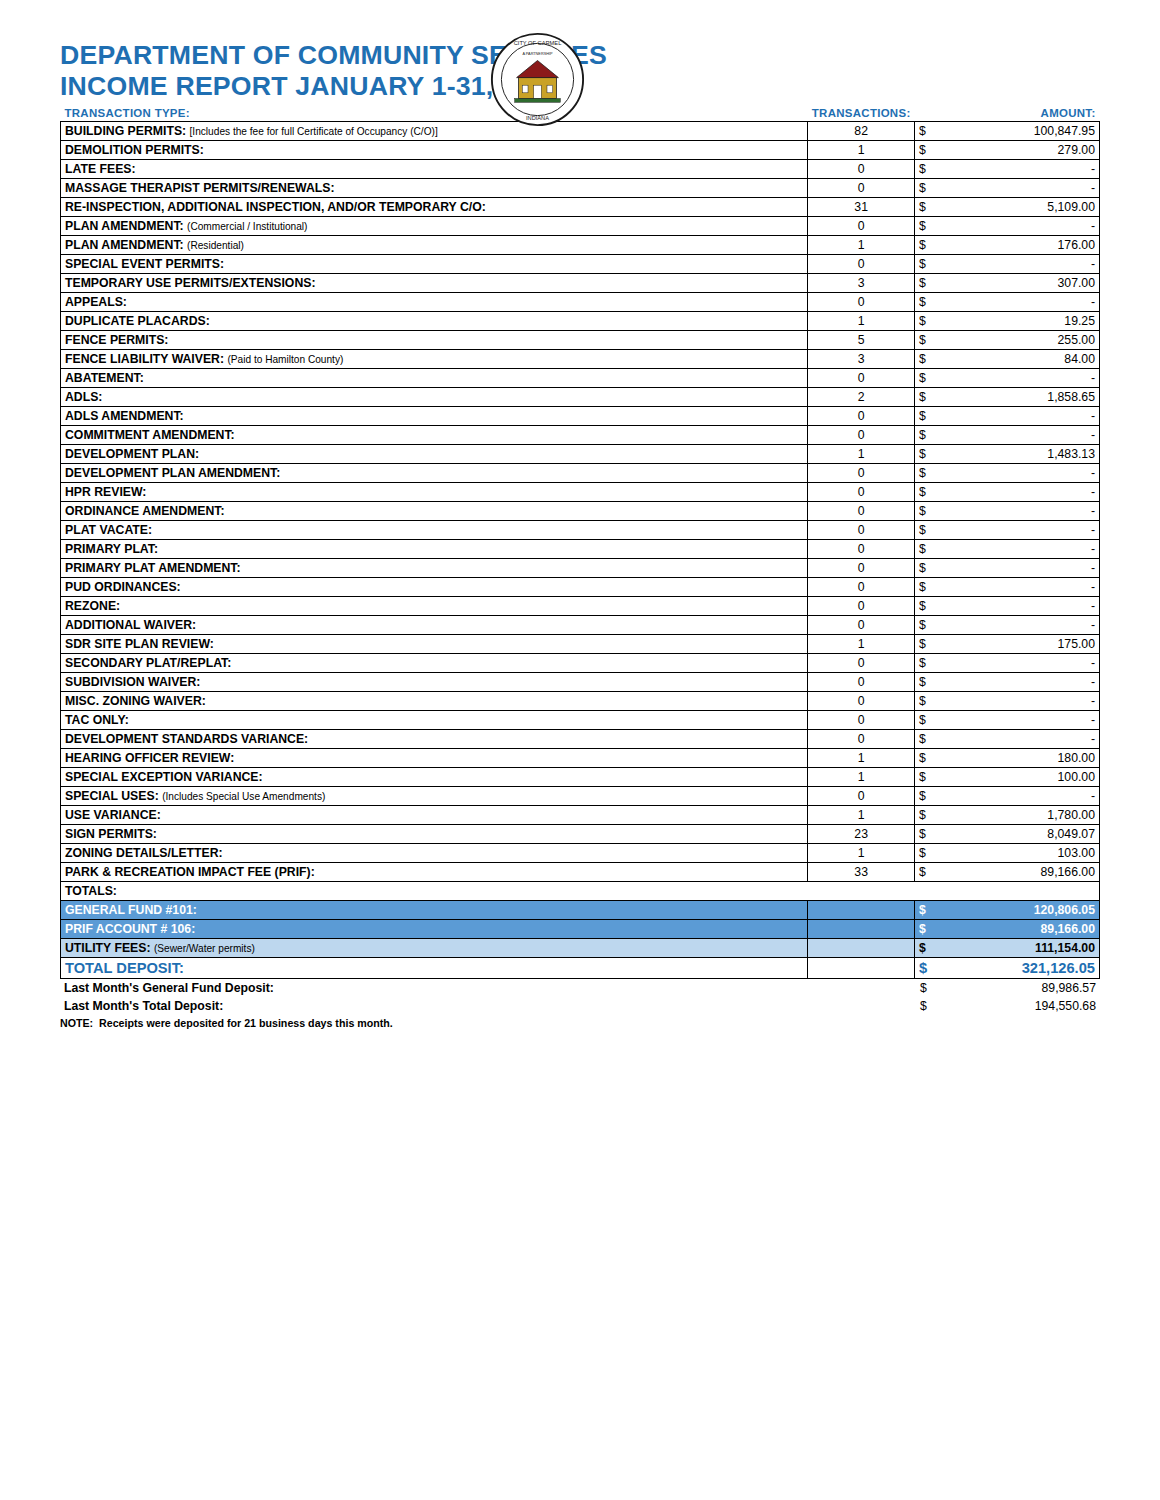DEPARTMENT OF COMMUNITY SERVICES
INCOME REPORT JANUARY 1-31, 2019
CITY OF CARMEL INDIANA A PARTNERSHIP
| TRANSACTION TYPE: | TRANSACTIONS: | AMOUNT: |
| --- | --- | --- |
| BUILDING PERMITS: [Includes the fee for full Certificate of Occupancy (C/O)] | 82 | $ | 100,847.95 |
| DEMOLITION PERMITS: | 1 | $ | 279.00 |
| LATE FEES: | 0 | $ | - |
| MASSAGE THERAPIST PERMITS/RENEWALS: | 0 | $ | - |
| RE-INSPECTION, ADDITIONAL INSPECTION, AND/OR TEMPORARY C/O: | 31 | $ | 5,109.00 |
| PLAN AMENDMENT: (Commercial / Institutional) | 0 | $ | - |
| PLAN AMENDMENT: (Residential) | 1 | $ | 176.00 |
| SPECIAL EVENT PERMITS: | 0 | $ | - |
| TEMPORARY USE PERMITS/EXTENSIONS: | 3 | $ | 307.00 |
| APPEALS: | 0 | $ | - |
| DUPLICATE PLACARDS: | 1 | $ | 19.25 |
| FENCE PERMITS: | 5 | $ | 255.00 |
| FENCE LIABILITY WAIVER: (Paid to Hamilton County) | 3 | $ | 84.00 |
| ABATEMENT: | 0 | $ | - |
| ADLS: | 2 | $ | 1,858.65 |
| ADLS AMENDMENT: | 0 | $ | - |
| COMMITMENT AMENDMENT: | 0 | $ | - |
| DEVELOPMENT PLAN: | 1 | $ | 1,483.13 |
| DEVELOPMENT PLAN AMENDMENT: | 0 | $ | - |
| HPR REVIEW: | 0 | $ | - |
| ORDINANCE AMENDMENT: | 0 | $ | - |
| PLAT VACATE: | 0 | $ | - |
| PRIMARY PLAT: | 0 | $ | - |
| PRIMARY PLAT AMENDMENT: | 0 | $ | - |
| PUD ORDINANCES: | 0 | $ | - |
| REZONE: | 0 | $ | - |
| ADDITIONAL WAIVER: | 0 | $ | - |
| SDR SITE PLAN REVIEW: | 1 | $ | 175.00 |
| SECONDARY PLAT/REPLAT: | 0 | $ | - |
| SUBDIVISION WAIVER: | 0 | $ | - |
| MISC. ZONING WAIVER: | 0 | $ | - |
| TAC ONLY: | 0 | $ | - |
| DEVELOPMENT STANDARDS VARIANCE: | 0 | $ | - |
| HEARING OFFICER REVIEW: | 1 | $ | 180.00 |
| SPECIAL EXCEPTION VARIANCE: | 1 | $ | 100.00 |
| SPECIAL USES: (Includes Special Use Amendments) | 0 | $ | - |
| USE VARIANCE: | 1 | $ | 1,780.00 |
| SIGN PERMITS: | 23 | $ | 8,049.07 |
| ZONING DETAILS/LETTER: | 1 | $ | 103.00 |
| PARK & RECREATION IMPACT FEE (PRIF): | 33 | $ | 89,166.00 |
| TOTALS: |
| GENERAL FUND #101: | | $ | 120,806.05 |
| PRIF ACCOUNT # 106: | | $ | 89,166.00 |
| UTILITY FEES: (Sewer/Water permits) | | $ | 111,154.00 |
| TOTAL DEPOSIT: | | $ | 321,126.05 |
| Last Month's General Fund Deposit: | | $ | 89,986.57 |
| Last Month's Total Deposit: | | $ | 194,550.68 |
NOTE: Receipts were deposited for 21 business days this month.